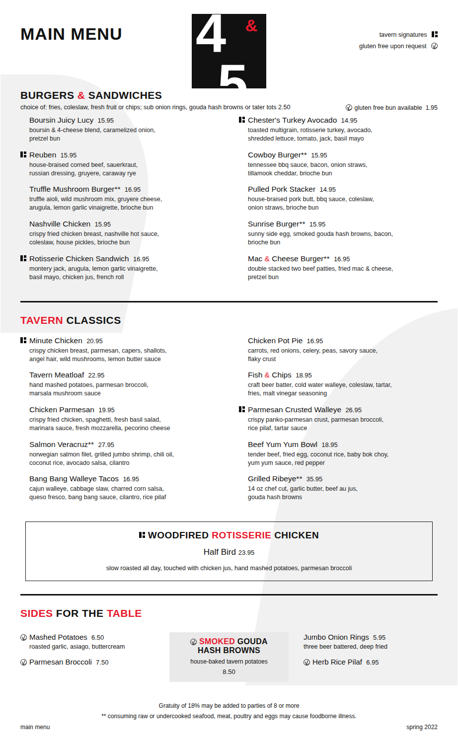MAIN MENU
4 & 5
tavern signatures
gluten free upon request
BURGERS & SANDWICHES
choice of: fries, coleslaw, fresh fruit or chips; sub onion rings, gouda hash browns or tater tots 2.50
gluten free bun available 1.95
Boursin Juicy Lucy 15.95
boursin & 4-cheese blend, caramelized onion,
pretzel bun
Reuben 15.95
house-braised corned beef, sauerkraut,
russian dressing, gruyere, caraway rye
Truffle Mushroom Burger** 16.95
truffle aioli, wild mushroom mix, gruyere cheese,
arugula, lemon garlic vinaigrette, brioche bun
Nashville Chicken 15.95
crispy fried chicken breast, nashville hot sauce,
coleslaw, house pickles, brioche bun
Rotisserie Chicken Sandwich 16.95
montery jack, arugula, lemon garlic vinaigrette,
basil mayo, chicken jus, french roll
Chester's Turkey Avocado 14.95
toasted multigrain, rotisserie turkey, avocado,
shredded lettuce, tomato, jack, basil mayo
Cowboy Burger** 15.95
tennessee bbq sauce, bacon, onion straws,
tillamook cheddar, brioche bun
Pulled Pork Stacker 14.95
house-braised pork butt, bbq sauce, coleslaw,
onion straws, brioche bun
Sunrise Burger** 15.95
sunny side egg, smoked gouda hash browns, bacon,
brioche bun
Mac & Cheese Burger** 16.95
double stacked two beef patties, fried mac & cheese,
pretzel bun
TAVERN CLASSICS
Minute Chicken 20.95
crispy chicken breast, parmesan, capers, shallots,
angel hair, wild mushrooms, lemon butter sauce
Tavern Meatloaf 22.95
hand mashed potatoes, parmesan broccoli,
marsala mushroom sauce
Chicken Parmesan 19.95
crispy fried chicken, spaghetti, fresh basil salad,
marinara sauce, fresh mozzarella, pecorino cheese
Salmon Veracruz** 27.95
norwegian salmon filet, grilled jumbo shrimp, chili oil,
coconut rice, avocado salsa, cilantro
Bang Bang Walleye Tacos 16.95
cajun walleye, cabbage slaw, charred corn salsa,
queso fresco, bang bang sauce, cilantro, rice pilaf
Chicken Pot Pie 16.95
carrots, red onions, celery, peas, savory sauce,
flaky crust
Fish & Chips 18.95
craft beer batter, cold water walleye, coleslaw, tartar,
fries, malt vinegar seasoning
Parmesan Crusted Walleye 26.95
crispy panko-parmesan crust, parmesan broccoli,
rice pilaf, tartar sauce
Beef Yum Yum Bowl 18.95
tender beef, fried egg, coconut rice, baby bok choy,
yum yum sauce, red pepper
Grilled Ribeye** 35.95
14 oz chef cut, garlic butter, beef au jus,
gouda hash browns
WOODFIRED ROTISSERIE CHICKEN
Half Bird 23.95
slow roasted all day, touched with chicken jus, hand mashed potatoes, parmesan broccoli
SIDES FOR THE TABLE
Mashed Potatoes 6.50
roasted garlic, asiago, buttercream
Parmesan Broccoli 7.50
SMOKED GOUDA
HASH BROWNS
house-baked tavern potatoes
8.50
Jumbo Onion Rings 5.95
three beer battered, deep fried
Herb Rice Pilaf 6.95
Gratuity of 18% may be added to parties of 8 or more
** consuming raw or undercooked seafood, meat, poultry and eggs may cause foodborne illness.
main menu spring 2022